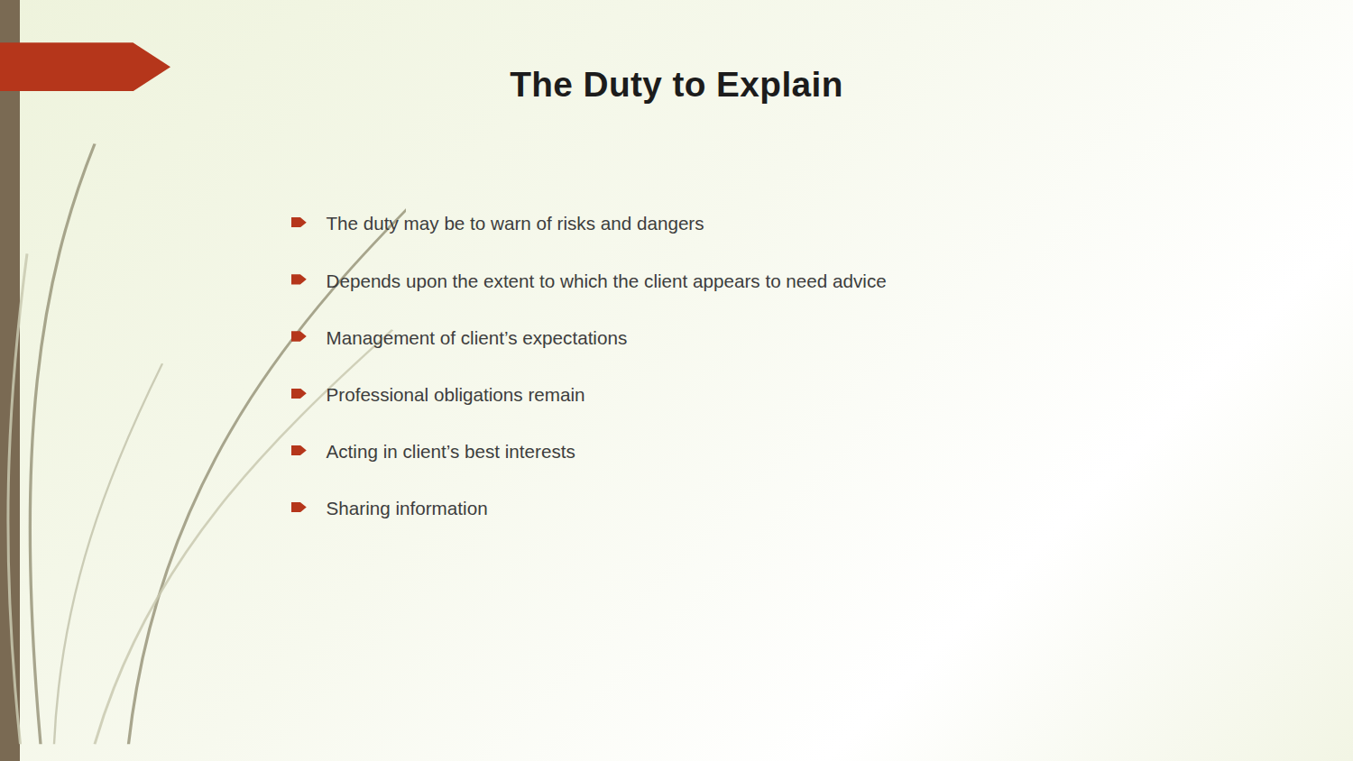The Duty to Explain
The duty may be to warn of risks and dangers
Depends upon the extent to which the client appears to need advice
Management of client’s expectations
Professional obligations remain
Acting in client’s best interests
Sharing information